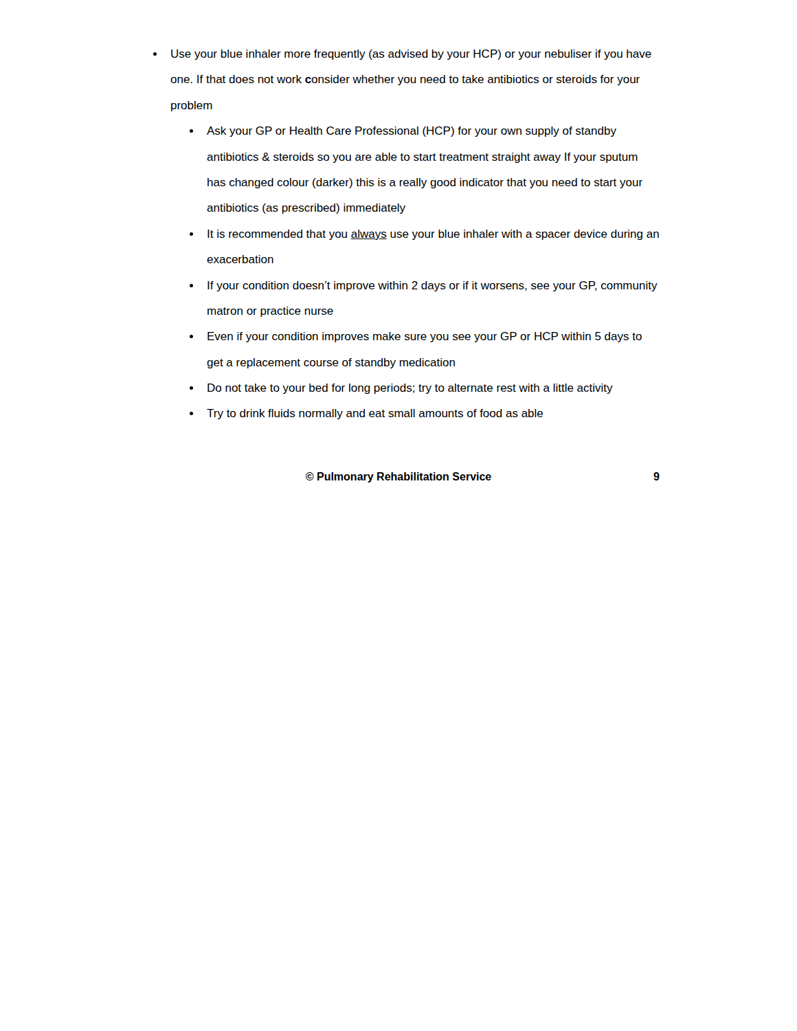Use your blue inhaler more frequently (as advised by your HCP) or your nebuliser if you have one. If that does not work consider whether you need to take antibiotics or steroids for your problem
Ask your GP or Health Care Professional (HCP) for your own supply of standby antibiotics & steroids so you are able to start treatment straight away If your sputum has changed colour (darker) this is a really good indicator that you need to start your antibiotics (as prescribed) immediately
It is recommended that you always use your blue inhaler with a spacer device during an exacerbation
If your condition doesn’t improve within 2 days or if it worsens, see your GP, community matron or practice nurse
Even if your condition improves make sure you see your GP or HCP within 5 days to get a replacement course of standby medication
Do not take to your bed for long periods; try to alternate rest with a little activity
Try to drink fluids normally and eat small amounts of food as able
© Pulmonary Rehabilitation Service 9